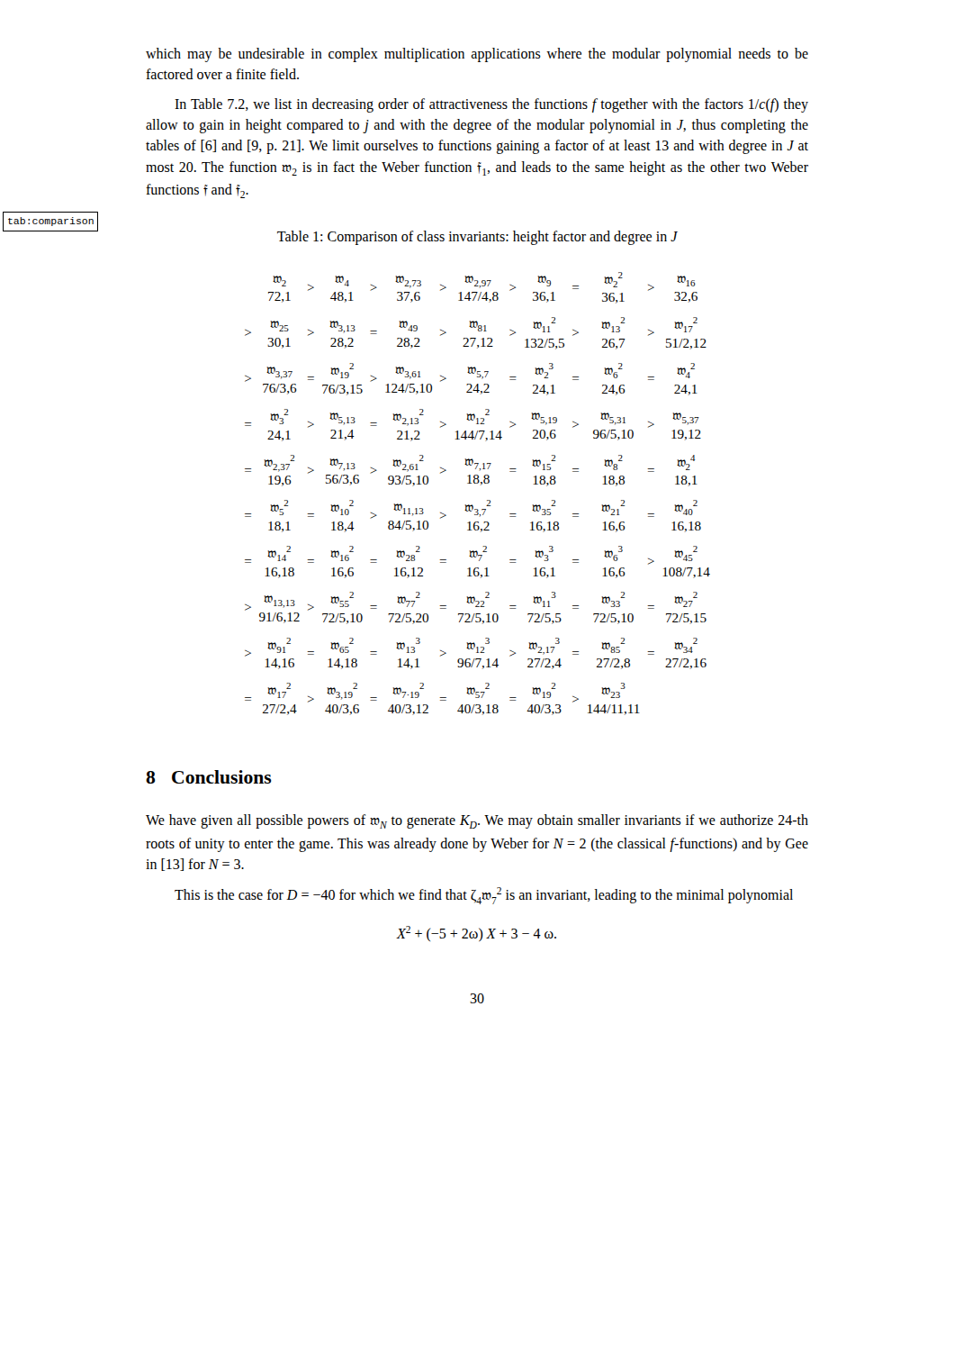which may be undesirable in complex multiplication applications where the modular polynomial needs to be factored over a finite field.
In Table 7.2, we list in decreasing order of attractiveness the functions f together with the factors 1/c(f) they allow to gain in height compared to j and with the degree of the modular polynomial in J, thus completing the tables of [6] and [9, p. 21]. We limit ourselves to functions gaining a factor of at least 13 and with degree in J at most 20. The function 𝔴2 is in fact the Weber function 𝔣1, and leads to the same height as the other two Weber functions 𝔣 and 𝔣2.
tab:comparison
Table 1: Comparison of class invariants: height factor and degree in J
| | 𝔴 2 72,1 | > | 𝔴 4 48,1 | > | 𝔴 2,73 37,6 | > | 𝔴 2,97 147/4,8 | > | 𝔴 9 36,1 | = | 𝔴 2 2 36,1 | > | 𝔴 16 32,6 |
| > | 𝔴 25 30,1 | > | 𝔴 3,13 28,2 | = | 𝔴 49 28,2 | > | 𝔴 81 27,12 | > | 𝔴 11 2 132/5,5 | > | 𝔴 13 2 26,7 | > | 𝔴 17 2 51/2,12 |
| > | 𝔴 3,37 76/3,6 | = | 𝔴 19 2 76/3,15 | > | 𝔴 3,61 124/5,10 | > | 𝔴 5,7 24,2 | = | 𝔴 2 3 24,1 | = | 𝔴 6 2 24,6 | = | 𝔴 4 2 24,1 |
| = | 𝔴 3 2 24,1 | > | 𝔴 5,13 21,4 | = | 𝔴 2,13 2 21,2 | > | 𝔴 12 2 144/7,14 | > | 𝔴 5,19 20,6 | > | 𝔴 5,31 96/5,10 | > | 𝔴 5,37 19,12 |
| = | 𝔴 2,37 2 19,6 | > | 𝔴 7,13 56/3,6 | > | 𝔴 2,61 2 93/5,10 | > | 𝔴 7,17 18,8 | = | 𝔴 15 2 18,8 | = | 𝔴 8 2 18,8 | = | 𝔴 2 4 18,1 |
| = | 𝔴 5 2 18,1 | = | 𝔴 10 2 18,4 | > | 𝔴 11,13 84/5,10 | > | 𝔴 3,7 2 16,2 | = | 𝔴 35 2 16,18 | = | 𝔴 21 2 16,6 | = | 𝔴 40 2 16,18 |
| = | 𝔴 14 2 16,18 | = | 𝔴 16 2 16,6 | = | 𝔴 28 2 16,12 | = | 𝔴 7 2 16,1 | = | 𝔴 3 3 16,1 | = | 𝔴 6 3 16,6 | > | 𝔴 45 2 108/7,14 |
| > | 𝔴 13,13 91/6,12 | > | 𝔴 55 2 72/5,10 | = | 𝔴 77 2 72/5,20 | = | 𝔴 22 2 72/5,10 | = | 𝔴 11 3 72/5,5 | = | 𝔴 33 2 72/5,10 | = | 𝔴 27 2 72/5,15 |
| > | 𝔴 91 2 14,16 | = | 𝔴 65 2 14,18 | = | 𝔴 13 3 14,1 | > | 𝔴 12 3 96/7,14 | > | 𝔴 2,17 3 27/2,4 | = | 𝔴 85 2 27/2,8 | = | 𝔴 34 2 27/2,16 |
| = | 𝔴 17 2 27/2,4 | > | 𝔴 3,19 2 40/3,6 | = | 𝔴 7·19 2 40/3,12 | = | 𝔴 57 2 40/3,18 | = | 𝔴 19 2 40/3,3 | > | 𝔴 23 3 144/11,11 | | |
8 Conclusions
We have given all possible powers of 𝔴N to generate KD. We may obtain smaller invariants if we authorize 24-th roots of unity to enter the game. This was already done by Weber for N = 2 (the classical f-functions) and by Gee in [13] for N = 3.
This is the case for D = −40 for which we find that ζ4𝔴72 is an invariant, leading to the minimal polynomial
X2 + (−5 + 2ω) X + 3 − 4 ω.
30